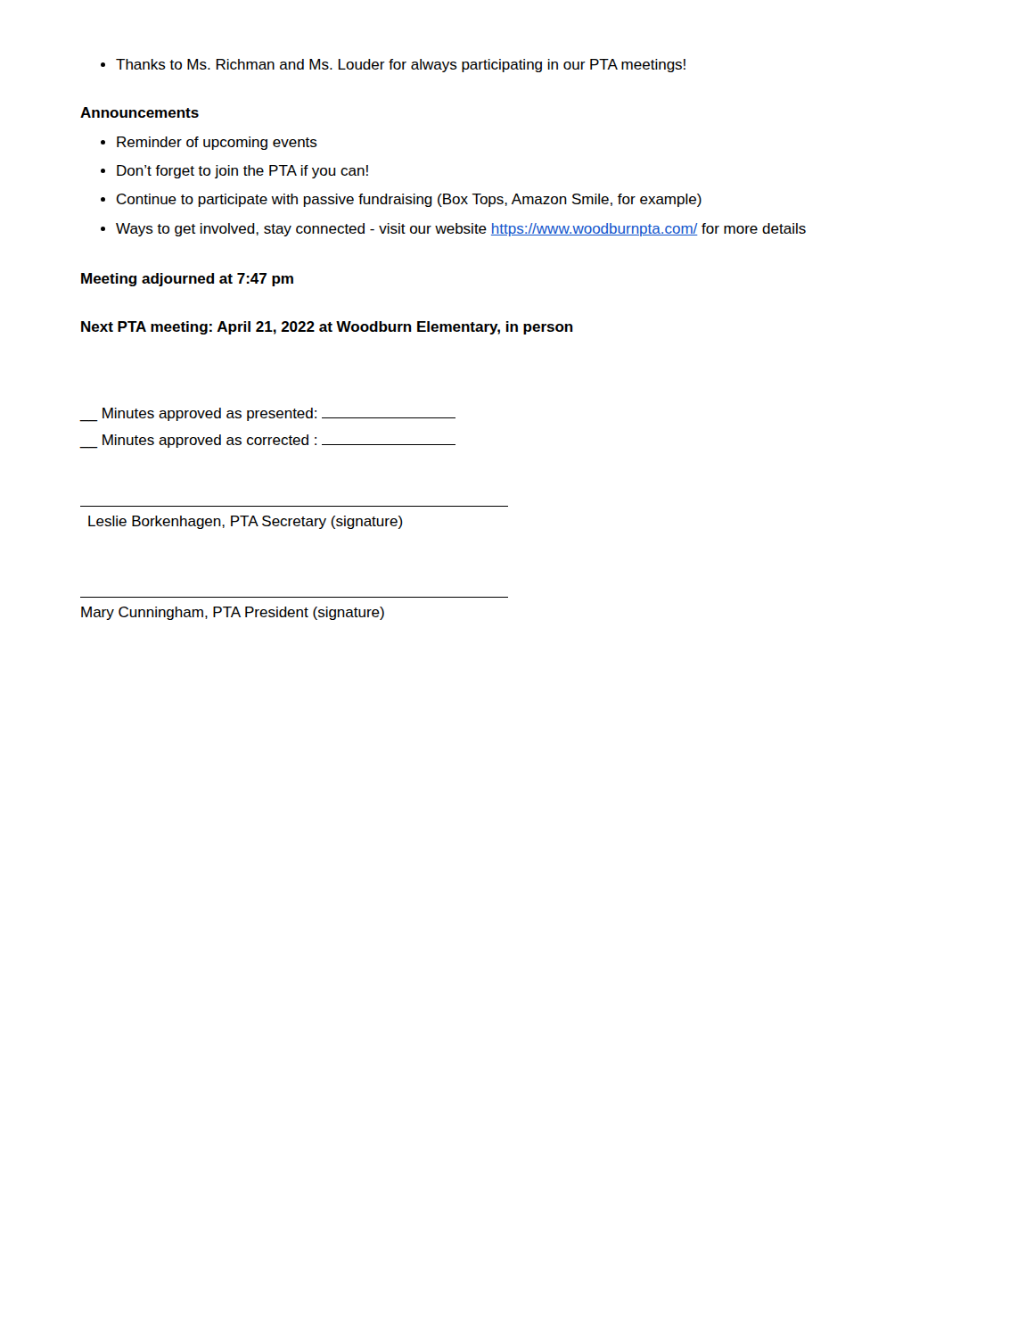Thanks to Ms. Richman and Ms. Louder for always participating in our PTA meetings!
Announcements
Reminder of upcoming events
Don’t forget to join the PTA if you can!
Continue to participate with passive fundraising (Box Tops, Amazon Smile, for example)
Ways to get involved, stay connected - visit our website https://www.woodburnpta.com/ for more details
Meeting adjourned at 7:47 pm
Next PTA meeting: April 21, 2022 at Woodburn Elementary, in person
__ Minutes approved as presented:
__ Minutes approved as corrected :
Leslie Borkenhagen, PTA Secretary (signature)
Mary Cunningham, PTA President (signature)